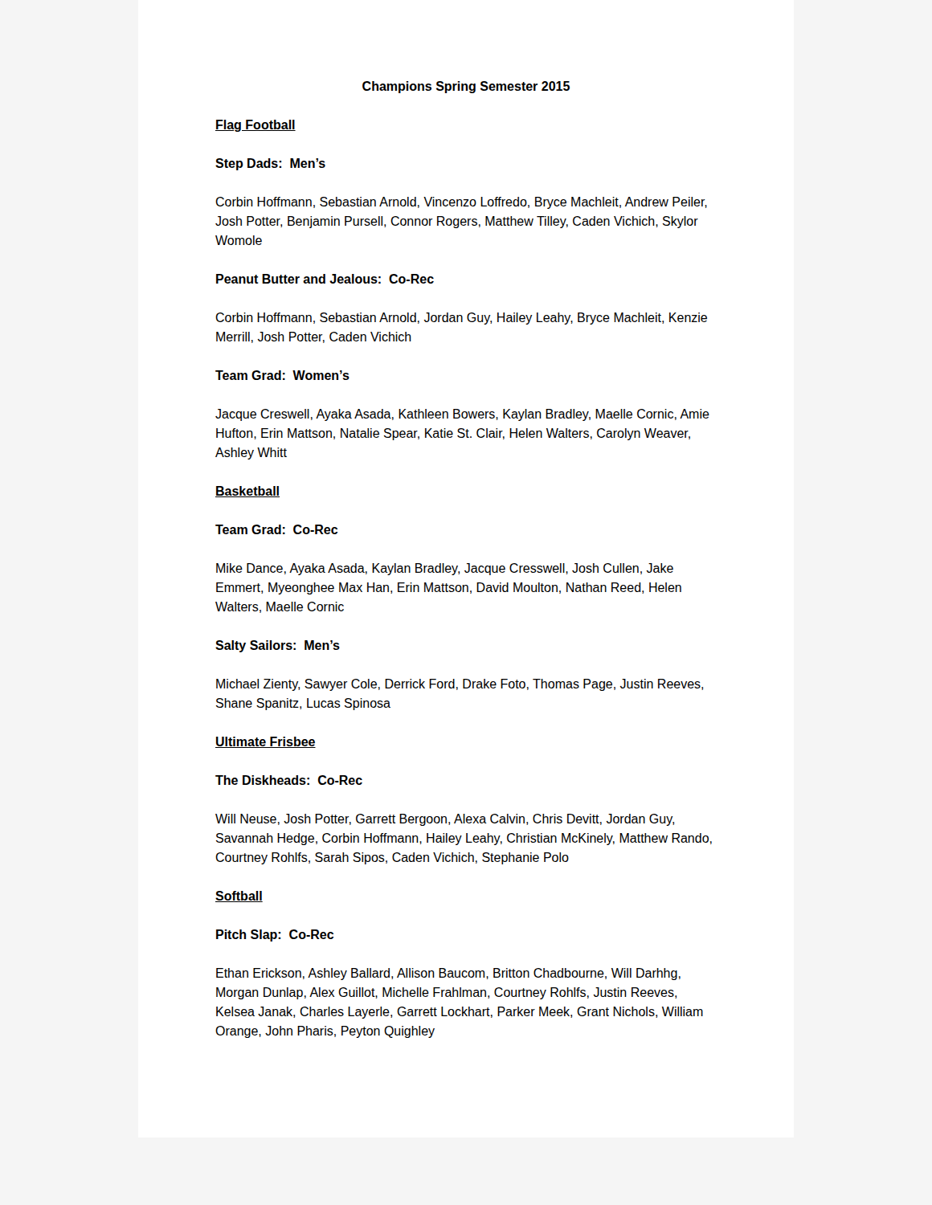Champions Spring Semester 2015
Flag Football
Step Dads: Men’s
Corbin Hoffmann, Sebastian Arnold, Vincenzo Loffredo, Bryce Machleit, Andrew Peiler, Josh Potter, Benjamin Pursell, Connor Rogers, Matthew Tilley, Caden Vichich, Skylor Womole
Peanut Butter and Jealous: Co-Rec
Corbin Hoffmann, Sebastian Arnold, Jordan Guy, Hailey Leahy, Bryce Machleit, Kenzie Merrill, Josh Potter, Caden Vichich
Team Grad: Women’s
Jacque Creswell, Ayaka Asada, Kathleen Bowers, Kaylan Bradley, Maelle Cornic, Amie Hufton, Erin Mattson, Natalie Spear, Katie St. Clair, Helen Walters, Carolyn Weaver, Ashley Whitt
Basketball
Team Grad: Co-Rec
Mike Dance, Ayaka Asada, Kaylan Bradley, Jacque Cresswell, Josh Cullen, Jake Emmert, Myeonghee Max Han, Erin Mattson, David Moulton, Nathan Reed, Helen Walters, Maelle Cornic
Salty Sailors: Men’s
Michael Zienty, Sawyer Cole, Derrick Ford, Drake Foto, Thomas Page, Justin Reeves, Shane Spanitz, Lucas Spinosa
Ultimate Frisbee
The Diskheads: Co-Rec
Will Neuse, Josh Potter, Garrett Bergoon, Alexa Calvin, Chris Devitt, Jordan Guy, Savannah Hedge, Corbin Hoffmann, Hailey Leahy, Christian McKinely, Matthew Rando, Courtney Rohlfs, Sarah Sipos, Caden Vichich, Stephanie Polo
Softball
Pitch Slap: Co-Rec
Ethan Erickson, Ashley Ballard, Allison Baucom, Britton Chadbourne, Will Darhhg, Morgan Dunlap, Alex Guillot, Michelle Frahlman, Courtney Rohlfs, Justin Reeves, Kelsea Janak, Charles Layerle, Garrett Lockhart, Parker Meek, Grant Nichols, William Orange, John Pharis, Peyton Quighley